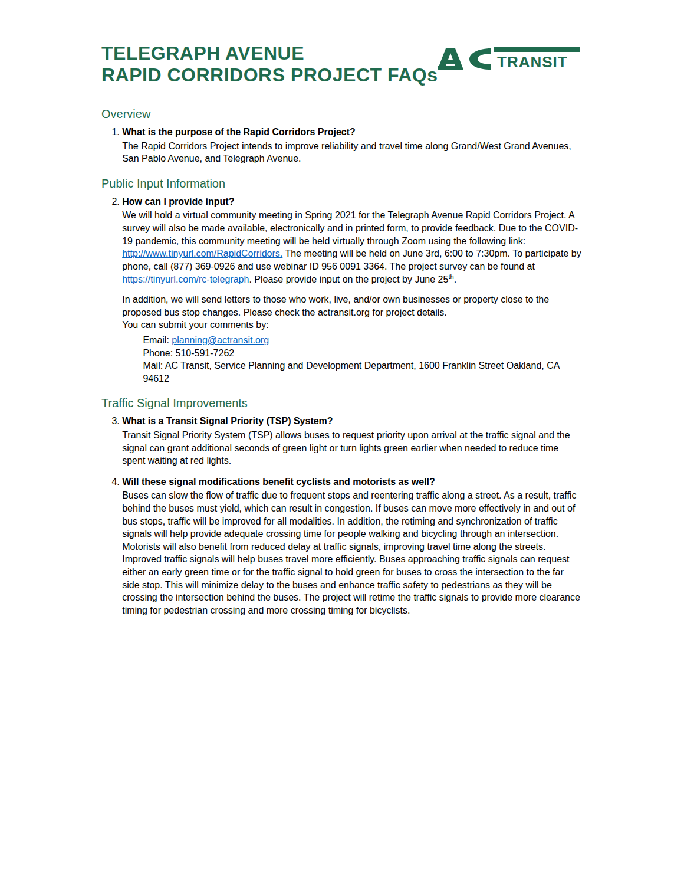TELEGRAPH AVENUE
RAPID CORRIDORS PROJECT FAQs
TRANSIT
Overview
What is the purpose of the Rapid Corridors Project?
The Rapid Corridors Project intends to improve reliability and travel time along Grand/West Grand Avenues, San Pablo Avenue, and Telegraph Avenue.
Public Input Information
How can I provide input?
We will hold a virtual community meeting in Spring 2021 for the Telegraph Avenue Rapid Corridors Project. A survey will also be made available, electronically and in printed form, to provide feedback. Due to the COVID-19 pandemic, this community meeting will be held virtually through Zoom using the following link: http://www.tinyurl.com/RapidCorridors. The meeting will be held on June 3rd, 6:00 to 7:30pm. To participate by phone, call (877) 369-0926 and use webinar ID 956 0091 3364. The project survey can be found at https://tinyurl.com/rc-telegraph. Please provide input on the project by June 25th.
In addition, we will send letters to those who work, live, and/or own businesses or property close to the proposed bus stop changes. Please check the actransit.org for project details.
You can submit your comments by:
Email: planning@actransit.org
Phone: 510-591-7262
Mail: AC Transit, Service Planning and Development Department, 1600 Franklin Street Oakland, CA 94612
Traffic Signal Improvements
What is a Transit Signal Priority (TSP) System?
Transit Signal Priority System (TSP) allows buses to request priority upon arrival at the traffic signal and the signal can grant additional seconds of green light or turn lights green earlier when needed to reduce time spent waiting at red lights.
Will these signal modifications benefit cyclists and motorists as well?
Buses can slow the flow of traffic due to frequent stops and reentering traffic along a street. As a result, traffic behind the buses must yield, which can result in congestion. If buses can move more effectively in and out of bus stops, traffic will be improved for all modalities. In addition, the retiming and synchronization of traffic signals will help provide adequate crossing time for people walking and bicycling through an intersection. Motorists will also benefit from reduced delay at traffic signals, improving travel time along the streets. Improved traffic signals will help buses travel more efficiently. Buses approaching traffic signals can request either an early green time or for the traffic signal to hold green for buses to cross the intersection to the far side stop. This will minimize delay to the buses and enhance traffic safety to pedestrians as they will be crossing the intersection behind the buses. The project will retime the traffic signals to provide more clearance timing for pedestrian crossing and more crossing timing for bicyclists.